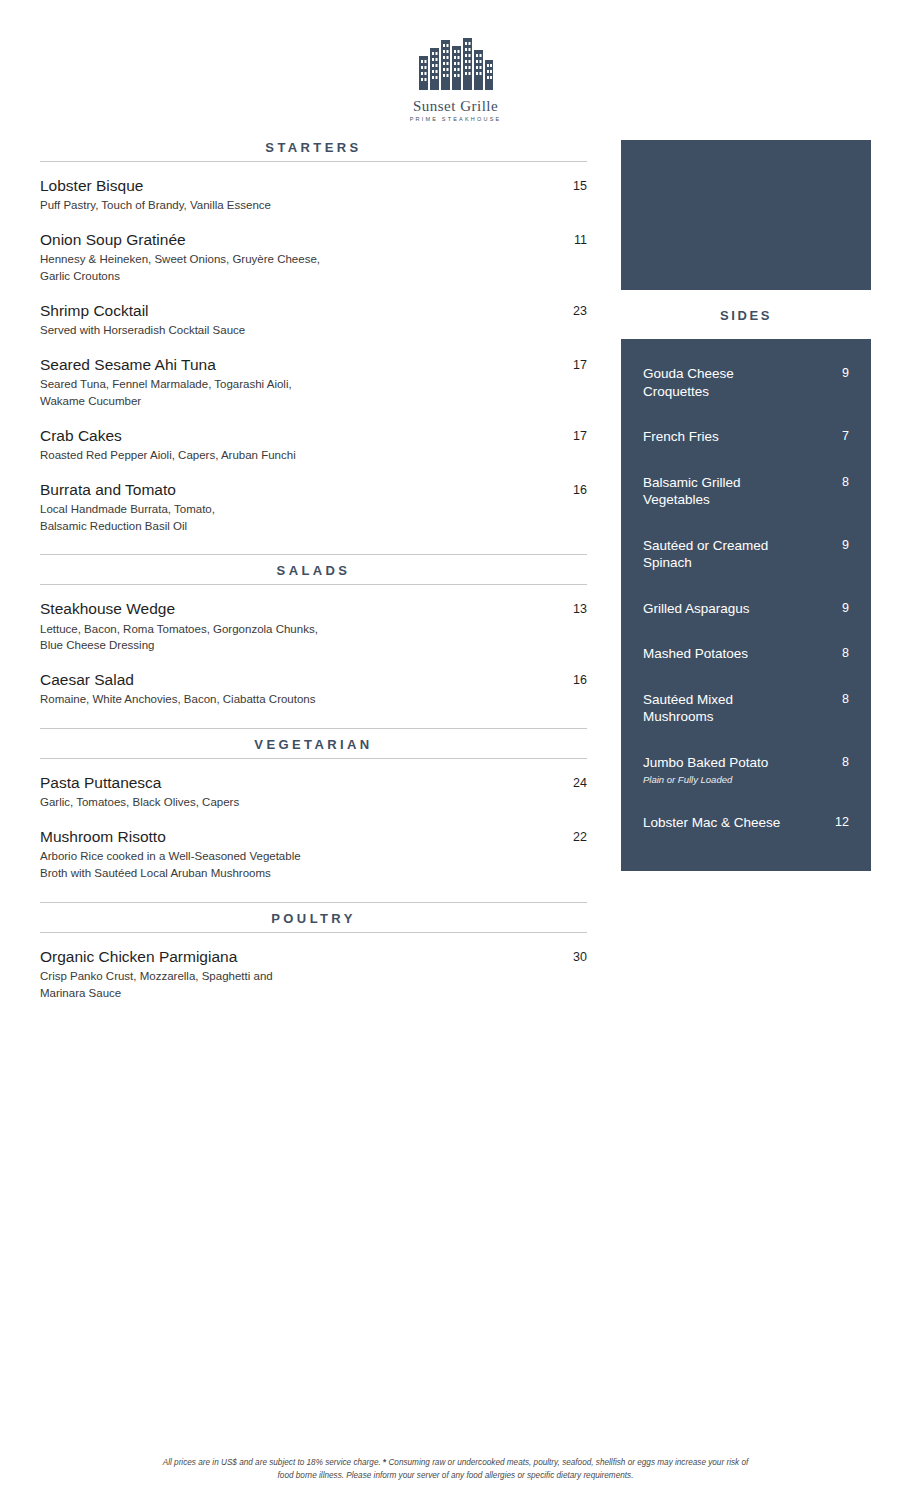Sunset Grille
Prime Steakhouse
Starters
Lobster Bisque
Puff Pastry, Touch of Brandy, Vanilla Essence
15
Onion Soup Gratinée
Hennesy & Heineken, Sweet Onions, Gruyère Cheese,
Garlic Croutons
11
Shrimp Cocktail
Served with Horseradish Cocktail Sauce
23
Seared Sesame Ahi Tuna
Seared Tuna, Fennel Marmalade, Togarashi Aioli,
Wakame Cucumber
17
Crab Cakes
Roasted Red Pepper Aioli, Capers, Aruban Funchi
17
Burrata and Tomato
Local Handmade Burrata, Tomato,
Balsamic Reduction Basil Oil
16
Salads
Steakhouse Wedge
Lettuce, Bacon, Roma Tomatoes, Gorgonzola Chunks,
Blue Cheese Dressing
13
Caesar Salad
Romaine, White Anchovies, Bacon, Ciabatta Croutons
16
Vegetarian
Pasta Puttanesca
Garlic, Tomatoes, Black Olives, Capers
24
Mushroom Risotto
Arborio Rice cooked in a Well-Seasoned Vegetable
Broth with Sautéed Local Aruban Mushrooms
22
Poultry
Organic Chicken Parmigiana
Crisp Panko Crust, Mozzarella, Spaghetti and
Marinara Sauce
30
Sides
Gouda Cheese
Croquettes 9
French Fries 7
Balsamic Grilled
Vegetables 8
Sautéed or Creamed
Spinach 9
Grilled Asparagus 9
Mashed Potatoes 8
Sautéed Mixed
Mushrooms 8
Jumbo Baked PotatoPlain or Fully Loaded 8
Lobster Mac & Cheese 12
All prices are in US$ and are subject to 18% service charge. * Consuming raw or undercooked meats, poultry, seafood, shellfish or eggs may increase your risk of
food borne illness. Please inform your server of any food allergies or specific dietary requirements.